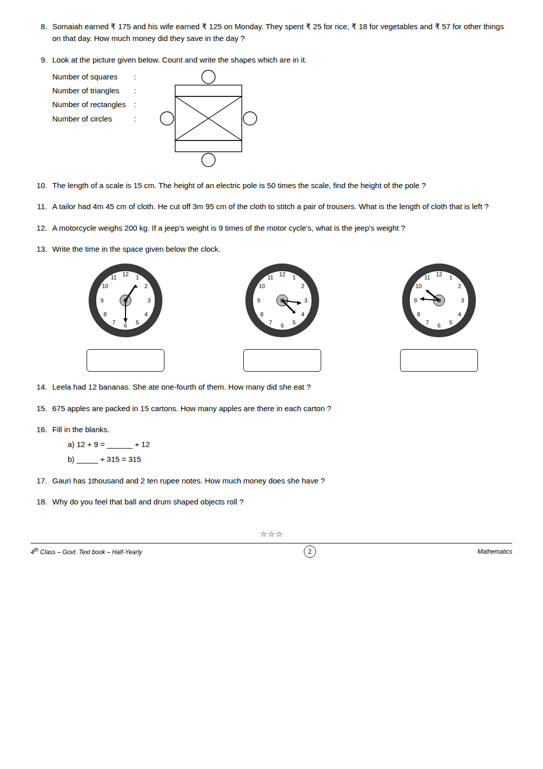8. Somaiah earned ₹ 175 and his wife earned ₹ 125 on Monday. They spent ₹ 25 for rice, ₹ 18 for vegetables and ₹ 57 for other things on that day. How much money did they save in the day ?
9. Look at the picture given below. Count and write the shapes which are in it.
| Number of squares | : |
| Number of triangles | : |
| Number of rectangles | : |
| Number of circles | : |
10. The length of a scale is 15 cm. The height of an electric pole is 50 times the scale, find the height of the pole ?
11. A tailor had 4m 45 cm of cloth. He cut off 3m 95 cm of the cloth to stitch a pair of trousers. What is the length of cloth that is left ?
12. A motorcycle weighs 200 kg. If a jeep's weight is 9 times of the motor cycle's, what is the jeep's weight ?
13. Write the time in the space given below the clock.
12 1 2 3 4 5 6 7 8 9 10 11
12 1 2 3 4 5 6 7 8 9 10 11
12 1 2 3 4 5 6 7 8 9 10 11
14. Leela had 12 bananas. She ate one-fourth of them. How many did she eat ?
15. 675 apples are packed in 15 cartons. How many apples are there in each carton ?
16. Fill in the blanks.
a) 12 + 9 = ______ + 12
b) _____ + 315 = 315
17. Gauri has 1thousand and 2 ten rupee notes. How much money does she have ?
18. Why do you feel that ball and drum shaped objects roll ?
☆☆☆
4th Class – Govt. Text book – Half-Yearly
2
Mathematics